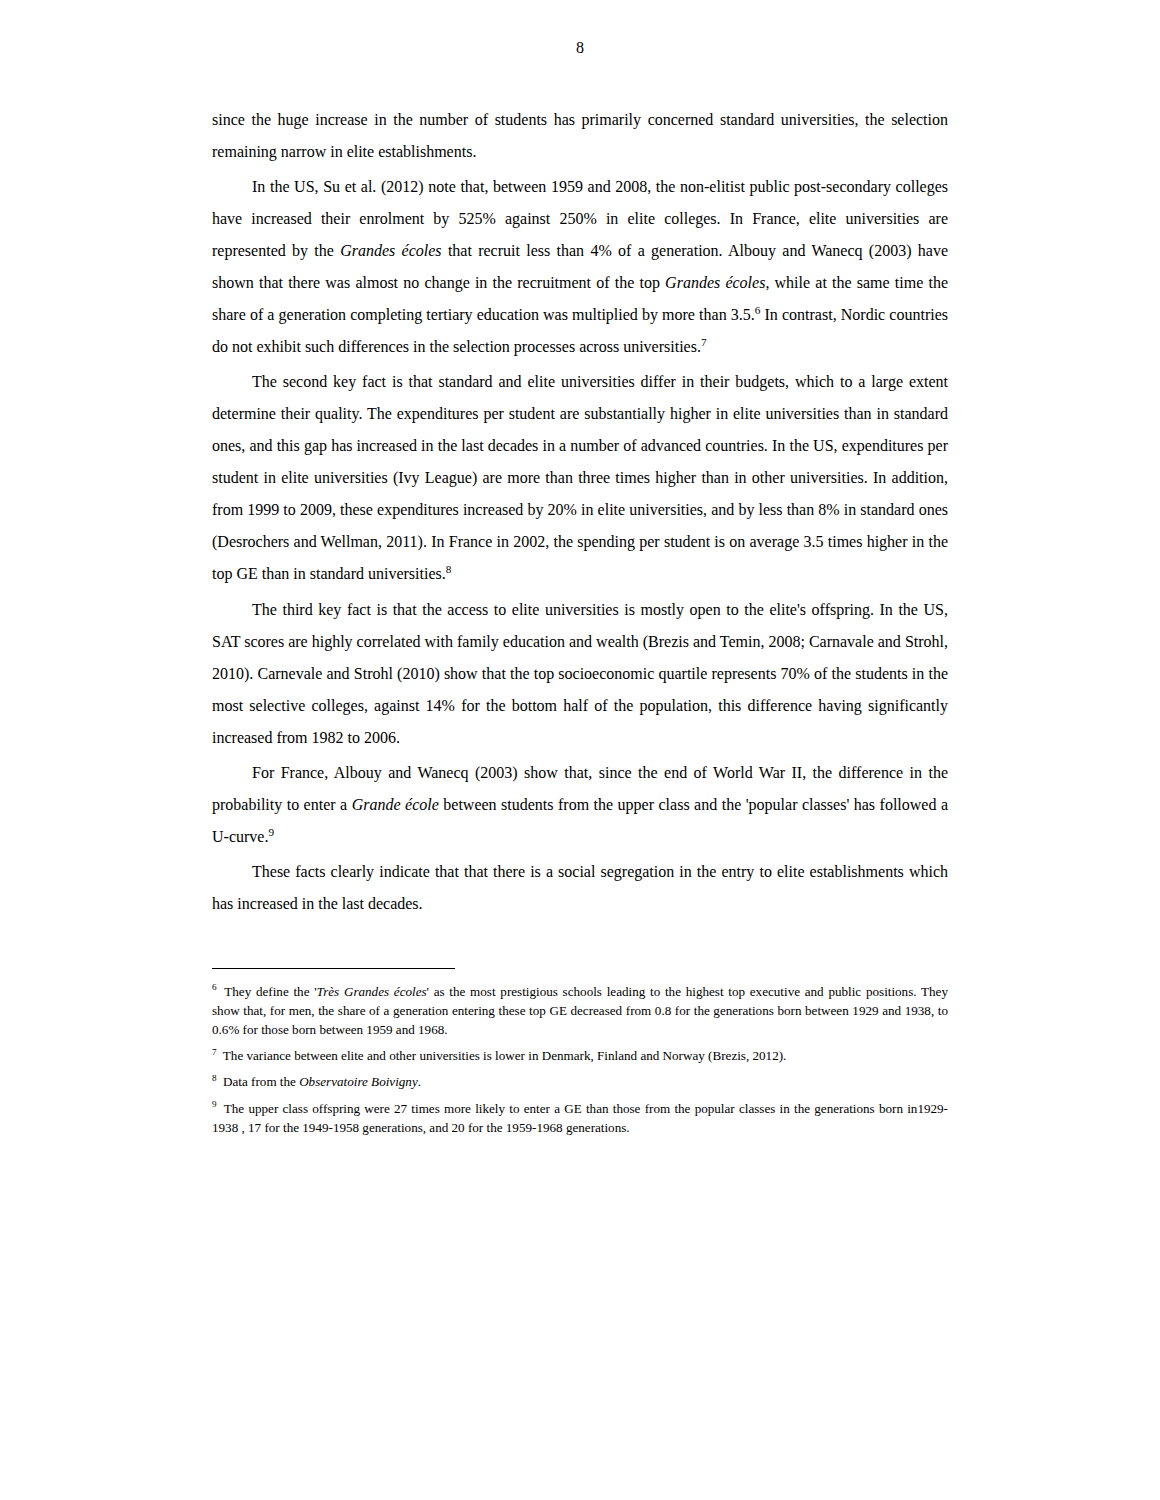8
since the huge increase in the number of students has primarily concerned standard universities, the selection remaining narrow in elite establishments.
In the US, Su et al. (2012) note that, between 1959 and 2008, the non-elitist public post-secondary colleges have increased their enrolment by 525% against 250% in elite colleges. In France, elite universities are represented by the Grandes écoles that recruit less than 4% of a generation. Albouy and Wanecq (2003) have shown that there was almost no change in the recruitment of the top Grandes écoles, while at the same time the share of a generation completing tertiary education was multiplied by more than 3.5.6 In contrast, Nordic countries do not exhibit such differences in the selection processes across universities.7
The second key fact is that standard and elite universities differ in their budgets, which to a large extent determine their quality. The expenditures per student are substantially higher in elite universities than in standard ones, and this gap has increased in the last decades in a number of advanced countries. In the US, expenditures per student in elite universities (Ivy League) are more than three times higher than in other universities. In addition, from 1999 to 2009, these expenditures increased by 20% in elite universities, and by less than 8% in standard ones (Desrochers and Wellman, 2011). In France in 2002, the spending per student is on average 3.5 times higher in the top GE than in standard universities.8
The third key fact is that the access to elite universities is mostly open to the elite's offspring. In the US, SAT scores are highly correlated with family education and wealth (Brezis and Temin, 2008; Carnavale and Strohl, 2010). Carnevale and Strohl (2010) show that the top socioeconomic quartile represents 70% of the students in the most selective colleges, against 14% for the bottom half of the population, this difference having significantly increased from 1982 to 2006.
For France, Albouy and Wanecq (2003) show that, since the end of World War II, the difference in the probability to enter a Grande école between students from the upper class and the 'popular classes' has followed a U-curve.9
These facts clearly indicate that that there is a social segregation in the entry to elite establishments which has increased in the last decades.
6 They define the 'Très Grandes écoles' as the most prestigious schools leading to the highest top executive and public positions. They show that, for men, the share of a generation entering these top GE decreased from 0.8 for the generations born between 1929 and 1938, to 0.6% for those born between 1959 and 1968.
7 The variance between elite and other universities is lower in Denmark, Finland and Norway (Brezis, 2012).
8 Data from the Observatoire Boivigny.
9 The upper class offspring were 27 times more likely to enter a GE than those from the popular classes in the generations born in1929-1938 , 17 for the 1949-1958 generations, and 20 for the 1959-1968 generations.